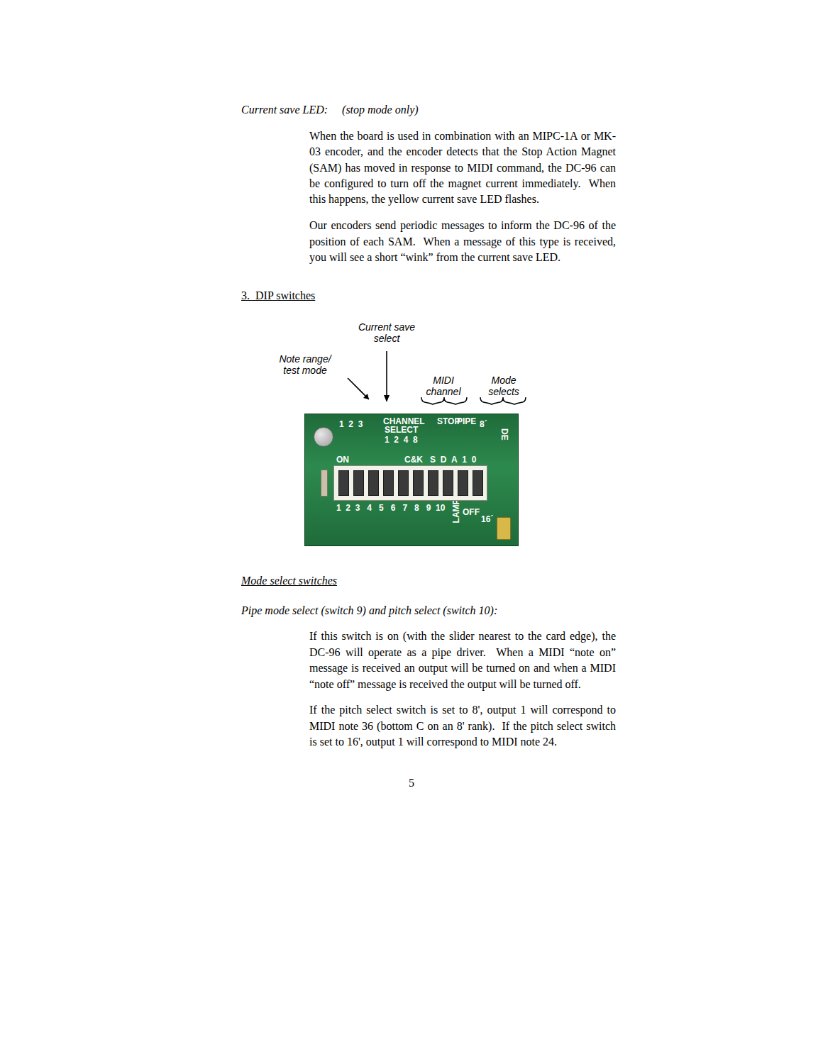Current save LED: (stop mode only)
When the board is used in combination with an MIPC-1A or MK-03 encoder, and the encoder detects that the Stop Action Magnet (SAM) has moved in response to MIDI command, the DC-96 can be configured to turn off the magnet current immediately. When this happens, the yellow current save LED flashes.
Our encoders send periodic messages to inform the DC-96 of the position of each SAM. When a message of this type is received, you will see a short “wink” from the current save LED.
3. DIP switches
Note range/
test mode
Current save
select
MIDI
channel
Mode
selects
1 2 3 CHANNEL SELECT 1 2 4 8 STOP PIPE 8´ DE ON C&K S D A 1 0 1 2 3 4 5 6 7 8 9 10 LAMP OFF 16´
Mode select switches
Pipe mode select (switch 9) and pitch select (switch 10):
If this switch is on (with the slider nearest to the card edge), the DC-96 will operate as a pipe driver. When a MIDI “note on” message is received an output will be turned on and when a MIDI “note off” message is received the output will be turned off.
If the pitch select switch is set to 8', output 1 will correspond to MIDI note 36 (bottom C on an 8' rank). If the pitch select switch is set to 16', output 1 will correspond to MIDI note 24.
5